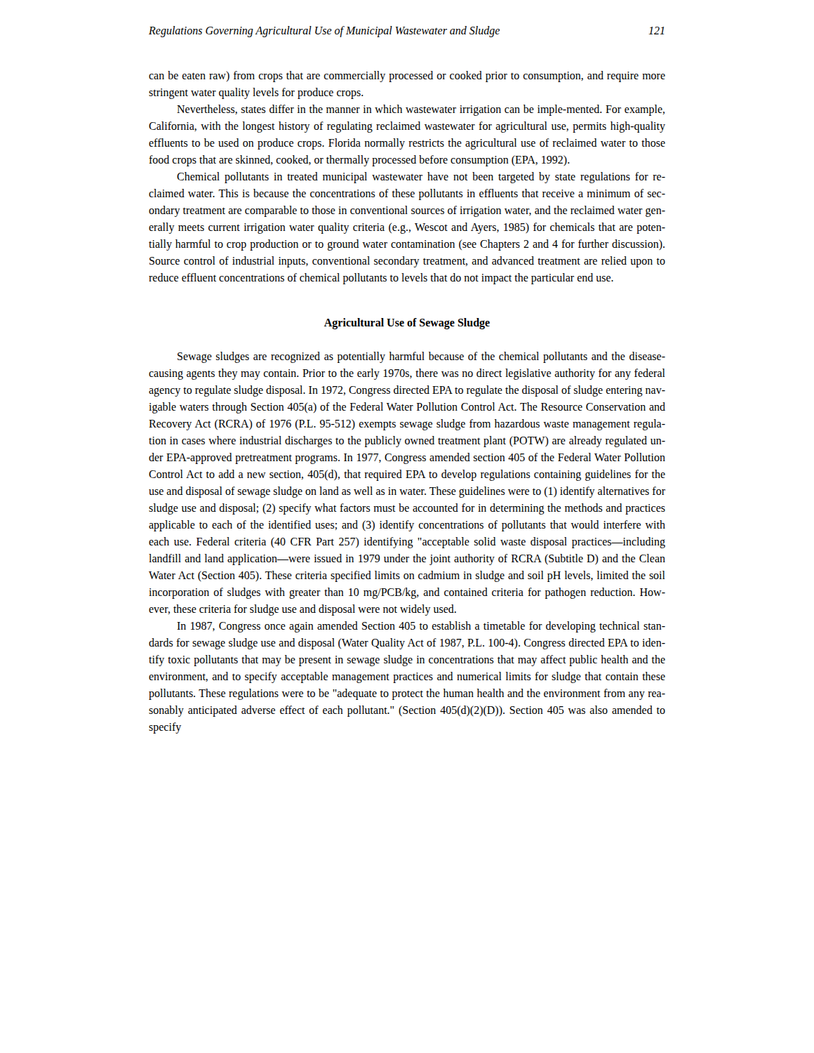Regulations Governing Agricultural Use of Municipal Wastewater and Sludge 121
can be eaten raw) from crops that are commercially processed or cooked prior to consumption, and require more stringent water quality levels for produce crops.
Nevertheless, states differ in the manner in which wastewater irrigation can be imple-mented. For example, California, with the longest history of regulating reclaimed wastewater for agricultural use, permits high-quality effluents to be used on produce crops. Florida normally restricts the agricultural use of reclaimed water to those food crops that are skinned, cooked, or thermally processed before consumption (EPA, 1992).
Chemical pollutants in treated municipal wastewater have not been targeted by state regulations for reclaimed water. This is because the concentrations of these pollutants in effluents that receive a minimum of secondary treatment are comparable to those in conventional sources of irrigation water, and the reclaimed water generally meets current irrigation water quality criteria (e.g., Wescot and Ayers, 1985) for chemicals that are potentially harmful to crop production or to ground water contamination (see Chapters 2 and 4 for further discussion). Source control of industrial inputs, conventional secondary treatment, and advanced treatment are relied upon to reduce effluent concentrations of chemical pollutants to levels that do not impact the particular end use.
Agricultural Use of Sewage Sludge
Sewage sludges are recognized as potentially harmful because of the chemical pollutants and the disease-causing agents they may contain. Prior to the early 1970s, there was no direct legislative authority for any federal agency to regulate sludge disposal. In 1972, Congress directed EPA to regulate the disposal of sludge entering navigable waters through Section 405(a) of the Federal Water Pollution Control Act. The Resource Conservation and Recovery Act (RCRA) of 1976 (P.L. 95-512) exempts sewage sludge from hazardous waste management regulation in cases where industrial discharges to the publicly owned treatment plant (POTW) are already regulated under EPA-approved pretreatment programs. In 1977, Congress amended section 405 of the Federal Water Pollution Control Act to add a new section, 405(d), that required EPA to develop regulations containing guidelines for the use and disposal of sewage sludge on land as well as in water. These guidelines were to (1) identify alternatives for sludge use and disposal; (2) specify what factors must be accounted for in determining the methods and practices applicable to each of the identified uses; and (3) identify concentrations of pollutants that would interfere with each use. Federal criteria (40 CFR Part 257) identifying "acceptable solid waste disposal practices—including landfill and land application—were issued in 1979 under the joint authority of RCRA (Subtitle D) and the Clean Water Act (Section 405). These criteria specified limits on cadmium in sludge and soil pH levels, limited the soil incorporation of sludges with greater than 10 mg/PCB/kg, and contained criteria for pathogen reduction. How-ever, these criteria for sludge use and disposal were not widely used.
In 1987, Congress once again amended Section 405 to establish a timetable for developing technical standards for sewage sludge use and disposal (Water Quality Act of 1987, P.L. 100-4). Congress directed EPA to identify toxic pollutants that may be present in sewage sludge in concentrations that may affect public health and the environment, and to specify acceptable management practices and numerical limits for sludge that contain these pollutants. These regulations were to be "adequate to protect the human health and the environment from any reasonably anticipated adverse effect of each pollutant." (Section 405(d)(2)(D)). Section 405 was also amended to specify